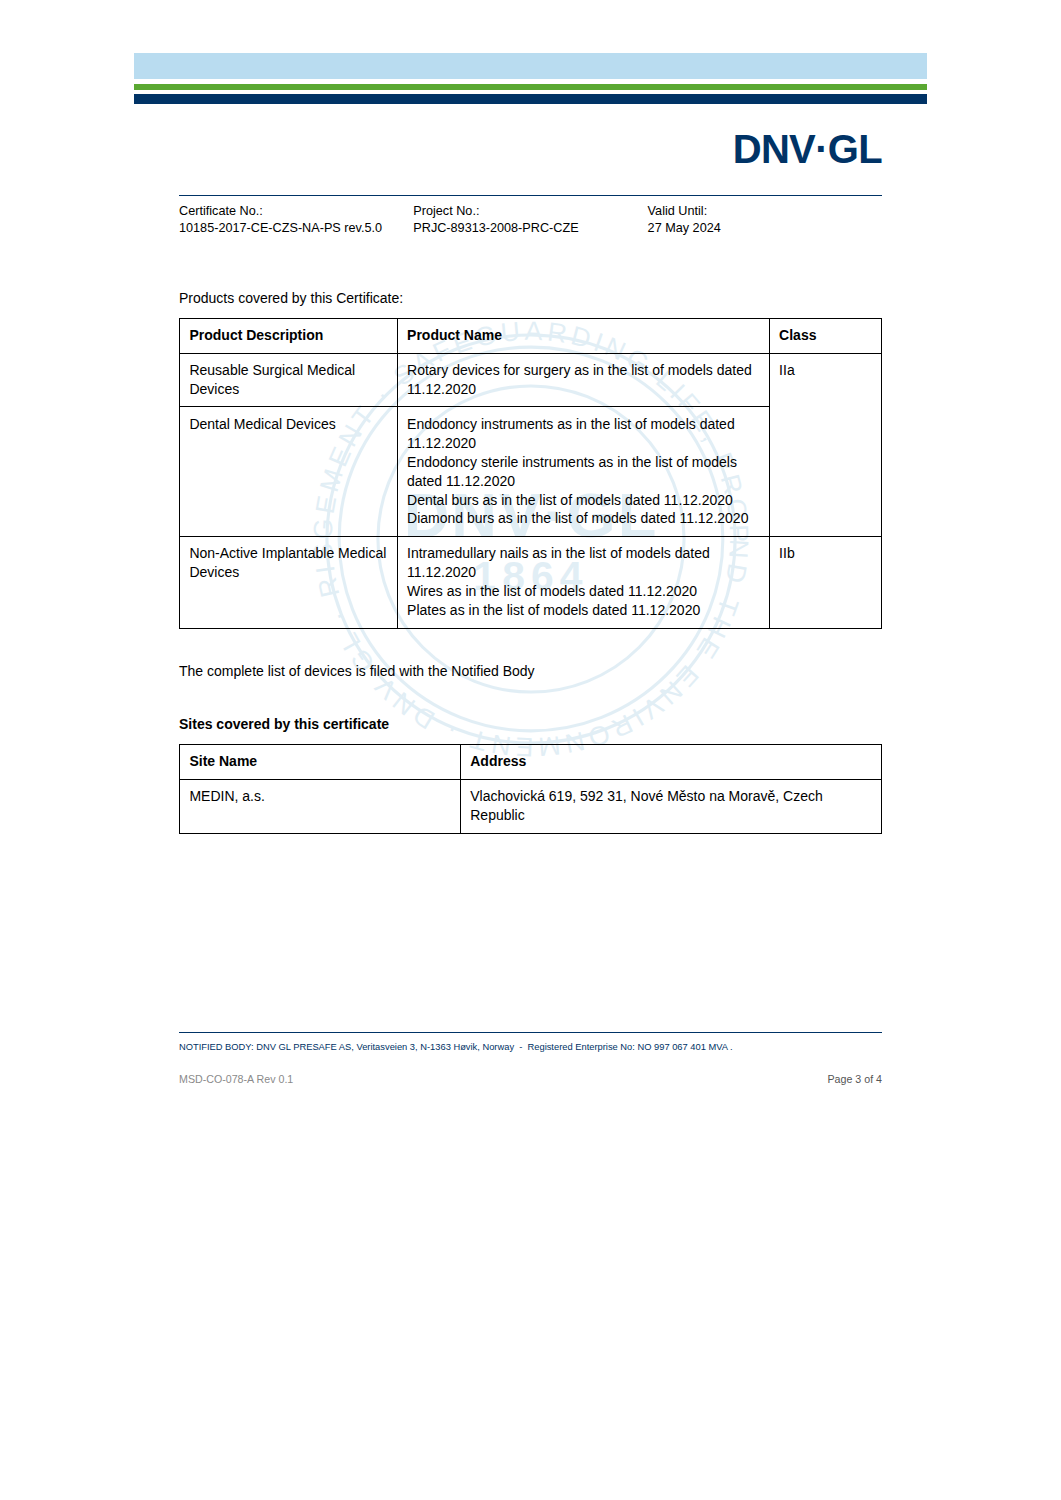DNV·GL
MANAGEMENT · SAFEGUARDING LIFE, PROPERTY AND THE ENVIRONMENT · DNV GL · RISK DNV·GL 1864
Certificate No.:
10185-2017-CE-CZS-NA-PS rev.5.0
Project No.:
PRJC-89313-2008-PRC-CZE
Valid Until:
27 May 2024
Products covered by this Certificate:
| Product Description | Product Name | Class |
| --- | --- | --- |
| Reusable Surgical Medical Devices | Rotary devices for surgery as in the list of models dated 11.12.2020 | IIa |
| Dental Medical Devices | Endodoncy instruments as in the list of models dated 11.12.2020 Endodoncy sterile instruments as in the list of models dated 11.12.2020 Dental burs as in the list of models dated 11.12.2020 Diamond burs as in the list of models dated 11.12.2020 |
| Non-Active Implantable Medical Devices | Intramedullary nails as in the list of models dated 11.12.2020 Wires as in the list of models dated 11.12.2020 Plates as in the list of models dated 11.12.2020 | IIb |
The complete list of devices is filed with the Notified Body
Sites covered by this certificate
| Site Name | Address |
| --- | --- |
| MEDIN, a.s. | Vlachovická 619, 592 31, Nové Město na Moravě, Czech Republic |
NOTIFIED BODY: DNV GL PRESAFE AS, Veritasveien 3, N-1363 Høvik, Norway - Registered Enterprise No: NO 997 067 401 MVA .
MSD-CO-078-A Rev 0.1 Page 3 of 4